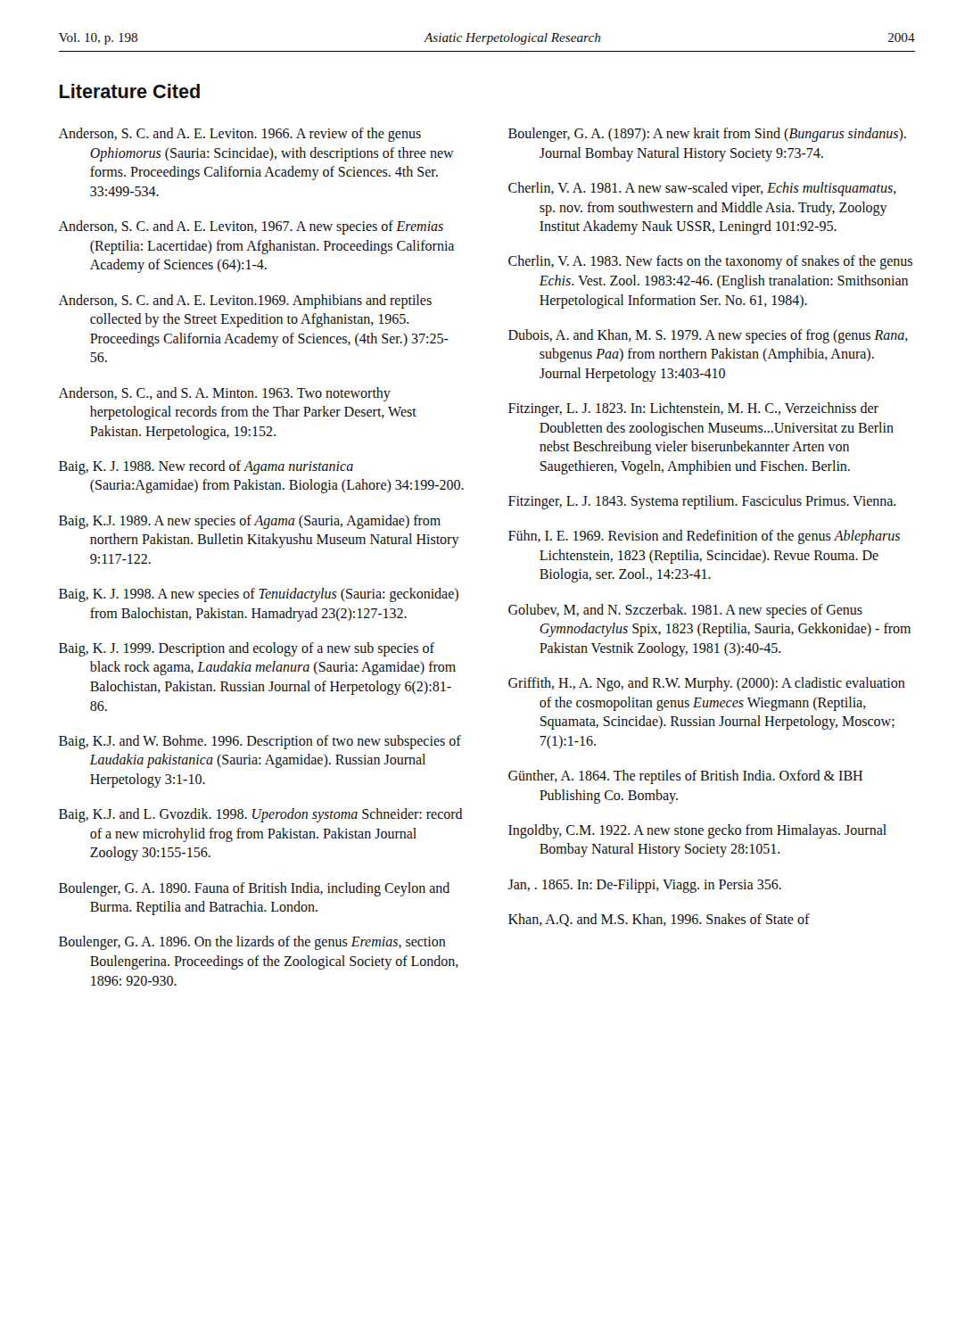Vol. 10, p. 198 Asiatic Herpetological Research 2004
Literature Cited
Anderson, S. C. and A. E. Leviton. 1966. A review of the genus Ophiomorus (Sauria: Scincidae), with descriptions of three new forms. Proceedings California Academy of Sciences. 4th Ser. 33:499-534.
Anderson, S. C. and A. E. Leviton, 1967. A new species of Eremias (Reptilia: Lacertidae) from Afghanistan. Proceedings California Academy of Sciences (64):1-4.
Anderson, S. C. and A. E. Leviton.1969. Amphibians and reptiles collected by the Street Expedition to Afghanistan, 1965. Proceedings California Academy of Sciences, (4th Ser.) 37:25-56.
Anderson, S. C., and S. A. Minton. 1963. Two noteworthy herpetological records from the Thar Parker Desert, West Pakistan. Herpetologica, 19:152.
Baig, K. J. 1988. New record of Agama nuristanica (Sauria:Agamidae) from Pakistan. Biologia (Lahore) 34:199-200.
Baig, K.J. 1989. A new species of Agama (Sauria, Agamidae) from northern Pakistan. Bulletin Kitakyushu Museum Natural History 9:117-122.
Baig, K. J. 1998. A new species of Tenuidactylus (Sauria: geckonidae) from Balochistan, Pakistan. Hamadryad 23(2):127-132.
Baig, K. J. 1999. Description and ecology of a new sub species of black rock agama, Laudakia melanura (Sauria: Agamidae) from Balochistan, Pakistan. Russian Journal of Herpetology 6(2):81-86.
Baig, K.J. and W. Bohme. 1996. Description of two new subspecies of Laudakia pakistanica (Sauria: Agamidae). Russian Journal Herpetology 3:1-10.
Baig, K.J. and L. Gvozdik. 1998. Uperodon systoma Schneider: record of a new microhylid frog from Pakistan. Pakistan Journal Zoology 30:155-156.
Boulenger, G. A. 1890. Fauna of British India, including Ceylon and Burma. Reptilia and Batrachia. London.
Boulenger, G. A. 1896. On the lizards of the genus Eremias, section Boulengerina. Proceedings of the Zoological Society of London, 1896: 920-930.
Boulenger, G. A. (1897): A new krait from Sind (Bungarus sindanus). Journal Bombay Natural History Society 9:73-74.
Cherlin, V. A. 1981. A new saw-scaled viper, Echis multisquamatus, sp. nov. from southwestern and Middle Asia. Trudy, Zoology Institut Akademy Nauk USSR, Leningrd 101:92-95.
Cherlin, V. A. 1983. New facts on the taxonomy of snakes of the genus Echis. Vest. Zool. 1983:42-46. (English tranalation: Smithsonian Herpetological Information Ser. No. 61, 1984).
Dubois, A. and Khan, M. S. 1979. A new species of frog (genus Rana, subgenus Paa) from northern Pakistan (Amphibia, Anura). Journal Herpetology 13:403-410
Fitzinger, L. J. 1823. In: Lichtenstein, M. H. C., Verzeichniss der Doubletten des zoologischen Museums...Universitat zu Berlin nebst Beschreibung vieler biserunbekannter Arten von Saugethieren, Vogeln, Amphibien und Fischen. Berlin.
Fitzinger, L. J. 1843. Systema reptilium. Fasciculus Primus. Vienna.
Fühn, I. E. 1969. Revision and Redefinition of the genus Ablepharus Lichtenstein, 1823 (Reptilia, Scincidae). Revue Rouma. De Biologia, ser. Zool., 14:23-41.
Golubev, M, and N. Szczerbak. 1981. A new species of Genus Gymnodactylus Spix, 1823 (Reptilia, Sauria, Gekkonidae) - from Pakistan Vestnik Zoology, 1981 (3):40-45.
Griffith, H., A. Ngo, and R.W. Murphy. (2000): A cladistic evaluation of the cosmopolitan genus Eumeces Wiegmann (Reptilia, Squamata, Scincidae). Russian Journal Herpetology, Moscow; 7(1):1-16.
Günther, A. 1864. The reptiles of British India. Oxford & IBH Publishing Co. Bombay.
Ingoldby, C.M. 1922. A new stone gecko from Himalayas. Journal Bombay Natural History Society 28:1051.
Jan, . 1865. In: De-Filippi, Viagg. in Persia 356.
Khan, A.Q. and M.S. Khan, 1996. Snakes of State of